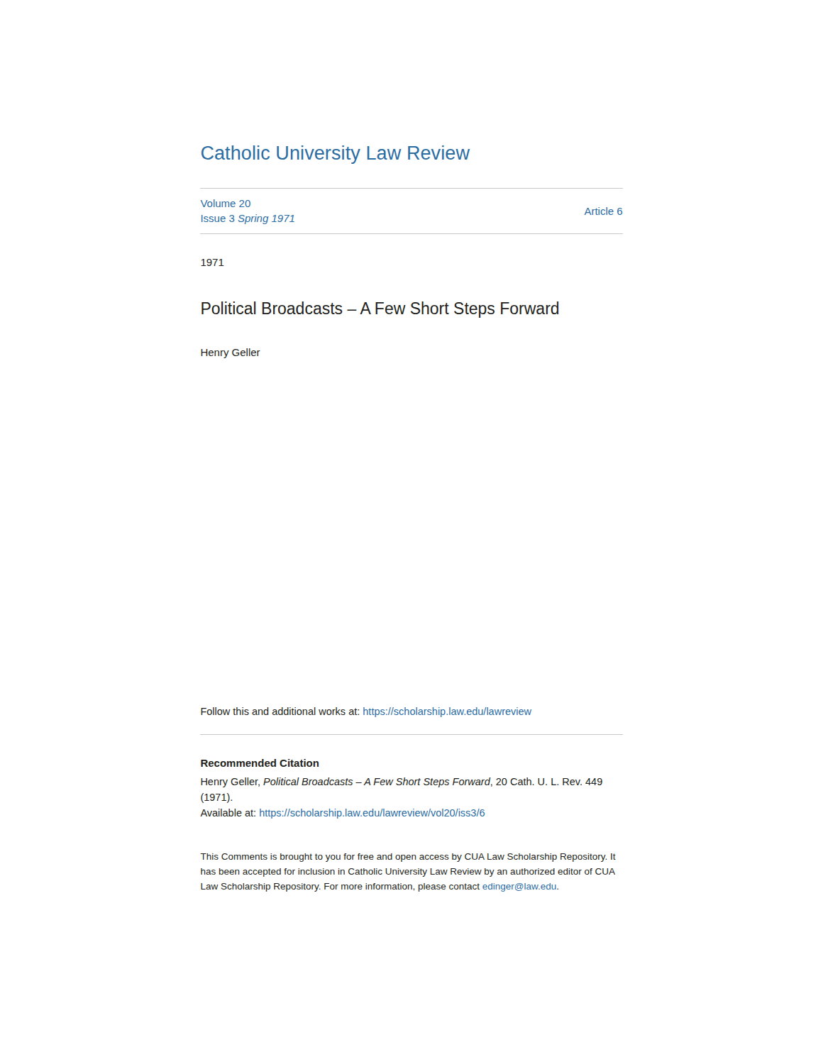Catholic University Law Review
Volume 20
Issue 3 Spring 1971
Article 6
1971
Political Broadcasts – A Few Short Steps Forward
Henry Geller
Follow this and additional works at: https://scholarship.law.edu/lawreview
Recommended Citation
Henry Geller, Political Broadcasts – A Few Short Steps Forward, 20 Cath. U. L. Rev. 449 (1971).
Available at: https://scholarship.law.edu/lawreview/vol20/iss3/6
This Comments is brought to you for free and open access by CUA Law Scholarship Repository. It has been accepted for inclusion in Catholic University Law Review by an authorized editor of CUA Law Scholarship Repository. For more information, please contact edinger@law.edu.